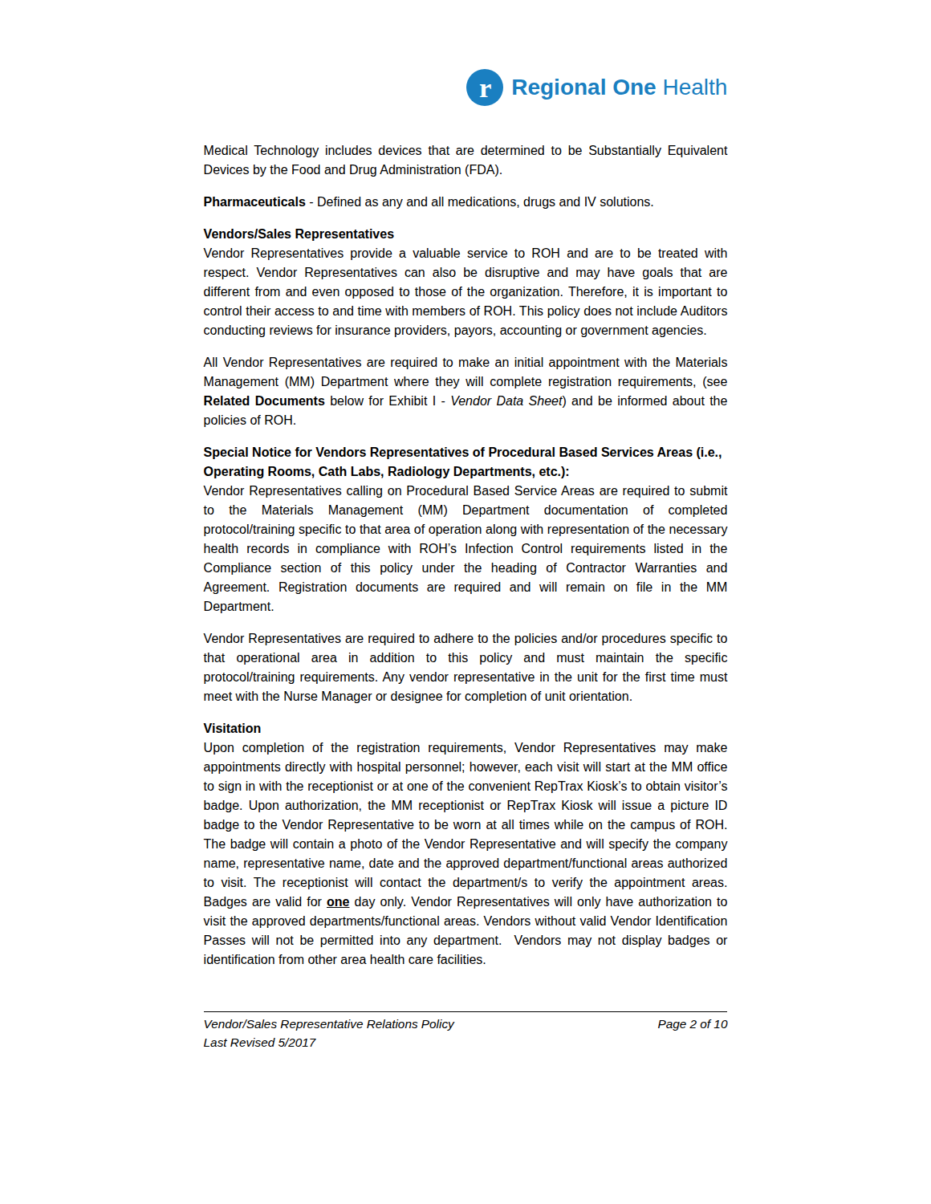r
Regional One Health
Medical Technology includes devices that are determined to be Substantially Equivalent Devices by the Food and Drug Administration (FDA).
Pharmaceuticals - Defined as any and all medications, drugs and IV solutions.
Vendors/Sales Representatives
Vendor Representatives provide a valuable service to ROH and are to be treated with respect. Vendor Representatives can also be disruptive and may have goals that are different from and even opposed to those of the organization. Therefore, it is important to control their access to and time with members of ROH. This policy does not include Auditors conducting reviews for insurance providers, payors, accounting or government agencies.
All Vendor Representatives are required to make an initial appointment with the Materials Management (MM) Department where they will complete registration requirements, (see Related Documents below for Exhibit I - Vendor Data Sheet) and be informed about the policies of ROH.
Special Notice for Vendors Representatives of Procedural Based Services Areas (i.e., Operating Rooms, Cath Labs, Radiology Departments, etc.):
Vendor Representatives calling on Procedural Based Service Areas are required to submit to the Materials Management (MM) Department documentation of completed protocol/training specific to that area of operation along with representation of the necessary health records in compliance with ROH’s Infection Control requirements listed in the Compliance section of this policy under the heading of Contractor Warranties and Agreement. Registration documents are required and will remain on file in the MM Department.
Vendor Representatives are required to adhere to the policies and/or procedures specific to that operational area in addition to this policy and must maintain the specific protocol/training requirements. Any vendor representative in the unit for the first time must meet with the Nurse Manager or designee for completion of unit orientation.
Visitation
Upon completion of the registration requirements, Vendor Representatives may make appointments directly with hospital personnel; however, each visit will start at the MM office to sign in with the receptionist or at one of the convenient RepTrax Kiosk’s to obtain visitor’s badge. Upon authorization, the MM receptionist or RepTrax Kiosk will issue a picture ID badge to the Vendor Representative to be worn at all times while on the campus of ROH. The badge will contain a photo of the Vendor Representative and will specify the company name, representative name, date and the approved department/functional areas authorized to visit. The receptionist will contact the department/s to verify the appointment areas. Badges are valid for one day only. Vendor Representatives will only have authorization to visit the approved departments/functional areas. Vendors without valid Vendor Identification Passes will not be permitted into any department. Vendors may not display badges or identification from other area health care facilities.
Vendor/Sales Representative Relations Policy
Last Revised 5/2017
Page 2 of 10